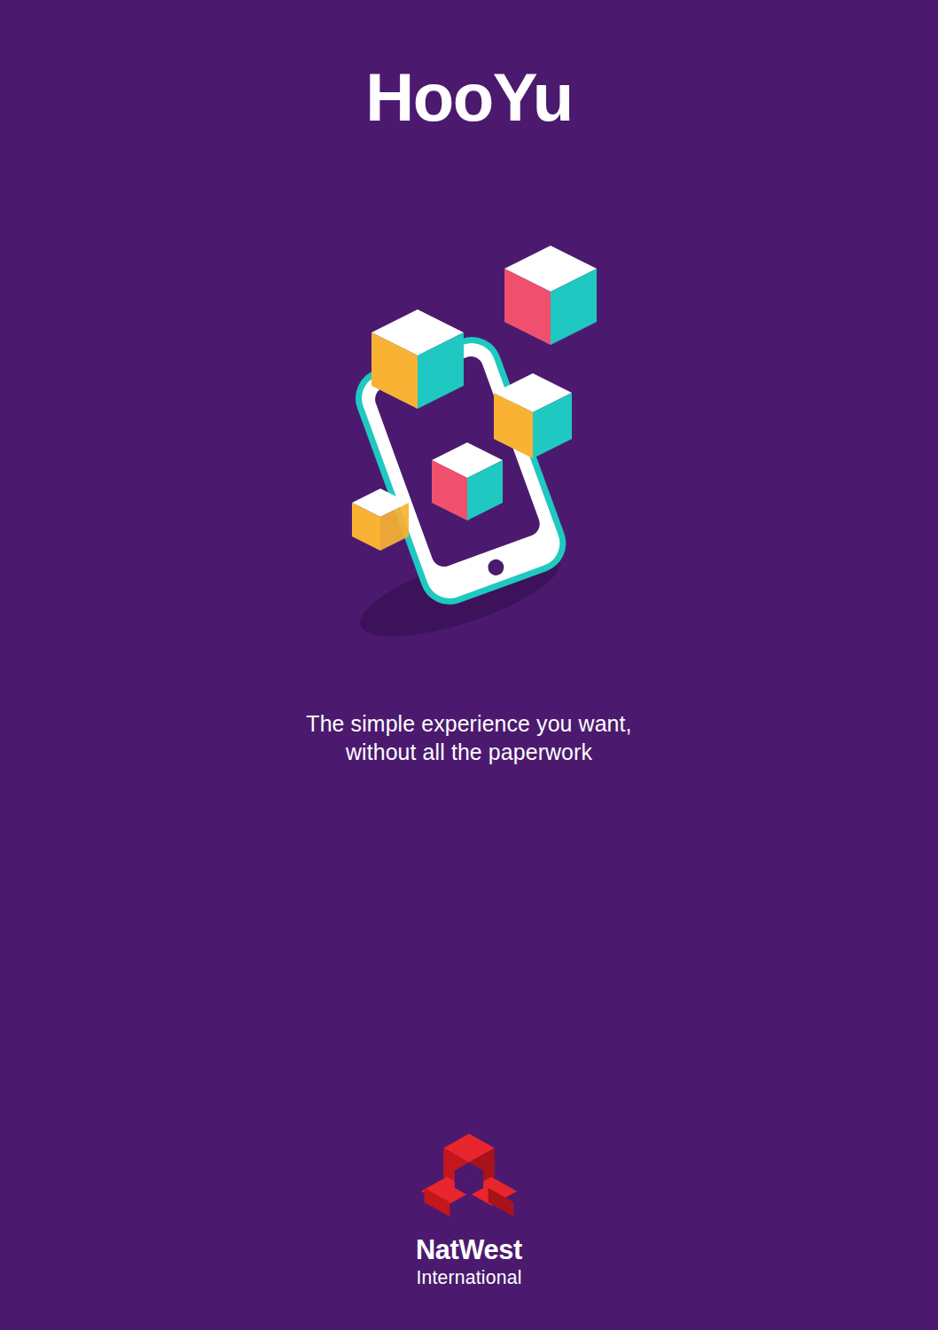HooYu
The simple experience you want,
without all the paperwork
NatWest International